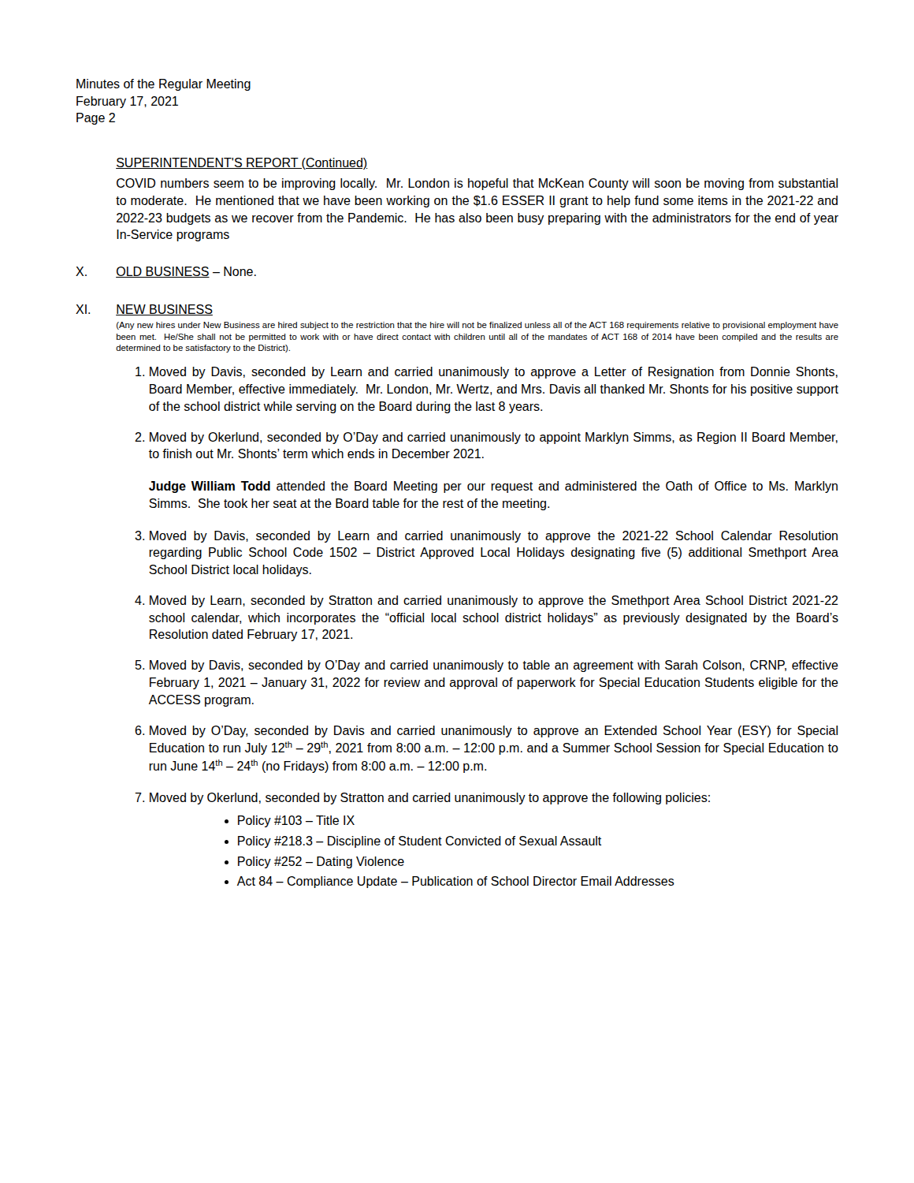Minutes of the Regular Meeting
February 17, 2021
Page 2
SUPERINTENDENT'S REPORT (Continued)
COVID numbers seem to be improving locally. Mr. London is hopeful that McKean County will soon be moving from substantial to moderate. He mentioned that we have been working on the $1.6 ESSER II grant to help fund some items in the 2021-22 and 2022-23 budgets as we recover from the Pandemic. He has also been busy preparing with the administrators for the end of year In-Service programs
X.
OLD BUSINESS – None.
XI.
NEW BUSINESS
(Any new hires under New Business are hired subject to the restriction that the hire will not be finalized unless all of the ACT 168 requirements relative to provisional employment have been met. He/She shall not be permitted to work with or have direct contact with children until all of the mandates of ACT 168 of 2014 have been compiled and the results are determined to be satisfactory to the District).
Moved by Davis, seconded by Learn and carried unanimously to approve a Letter of Resignation from Donnie Shonts, Board Member, effective immediately. Mr. London, Mr. Wertz, and Mrs. Davis all thanked Mr. Shonts for his positive support of the school district while serving on the Board during the last 8 years.
Moved by Okerlund, seconded by O’Day and carried unanimously to appoint Marklyn Simms, as Region II Board Member, to finish out Mr. Shonts’ term which ends in December 2021.
Judge William Todd attended the Board Meeting per our request and administered the Oath of Office to Ms. Marklyn Simms. She took her seat at the Board table for the rest of the meeting.
Moved by Davis, seconded by Learn and carried unanimously to approve the 2021-22 School Calendar Resolution regarding Public School Code 1502 – District Approved Local Holidays designating five (5) additional Smethport Area School District local holidays.
Moved by Learn, seconded by Stratton and carried unanimously to approve the Smethport Area School District 2021-22 school calendar, which incorporates the “official local school district holidays” as previously designated by the Board’s Resolution dated February 17, 2021.
Moved by Davis, seconded by O’Day and carried unanimously to table an agreement with Sarah Colson, CRNP, effective February 1, 2021 – January 31, 2022 for review and approval of paperwork for Special Education Students eligible for the ACCESS program.
Moved by O’Day, seconded by Davis and carried unanimously to approve an Extended School Year (ESY) for Special Education to run July 12th – 29th, 2021 from 8:00 a.m. – 12:00 p.m. and a Summer School Session for Special Education to run June 14th – 24th (no Fridays) from 8:00 a.m. – 12:00 p.m.
Moved by Okerlund, seconded by Stratton and carried unanimously to approve the following policies:
Policy #103 – Title IX
Policy #218.3 – Discipline of Student Convicted of Sexual Assault
Policy #252 – Dating Violence
Act 84 – Compliance Update – Publication of School Director Email Addresses